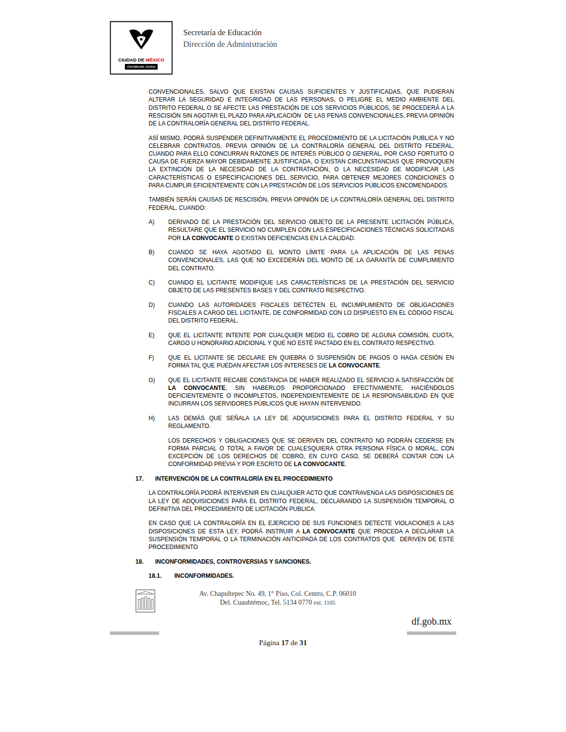Secretaría de Educación
Dirección de Administración
CONVENCIONALES, SALVO QUE EXISTAN CAUSAS SUFICIENTES Y JUSTIFICADAS, QUE PUDIERAN ALTERAR LA SEGURIDAD E INTEGRIDAD DE LAS PERSONAS, O PELIGRE EL MEDIO AMBIENTE DEL DISTRITO FEDERAL O SE AFECTE LAS PRESTACIÓN DE LOS SERVICIOS PÚBLICOS, SE PROCEDERÁ A LA RESCISIÓN SIN AGOTAR EL PLAZO PARA APLICACIÓN DE LAS PENAS CONVENCIONALES, PREVIA OPINIÓN DE LA CONTRALORÍA GENERAL DEL DISTRITO FEDERAL.
ASÍ MISMO, PODRÁ SUSPENDER DEFINITIVAMENTE EL PROCEDIMIENTO DE LA LICITACIÓN PUBLICA Y NO CELEBRAR CONTRATOS, PREVIA OPINIÓN DE LA CONTRALORÍA GENERAL DEL DISTRITO FEDERAL, CUANDO PARA ELLO CONCURRAN RAZONES DE INTERÉS PÚBLICO O GENERAL, POR CASO FORTUITO O CAUSA DE FUERZA MAYOR DEBIDAMENTE JUSTIFICADA, O EXISTAN CIRCUNSTANCIAS QUE PROVOQUEN LA EXTINCIÓN DE LA NECESIDAD DE LA CONTRATACIÓN, O LA NECESIDAD DE MODIFICAR LAS CARACTERÍSTICAS O ESPECIFICACIONES DEL SERVICIO, PARA OBTENER MEJORES CONDICIONES O PARA CUMPLIR EFICIENTEMENTE CON LA PRESTACIÓN DE LOS SERVICIOS PÚBLICOS ENCOMENDADOS.
TAMBIÉN SERÁN CAUSAS DE RESCISIÓN, PREVIA OPINIÓN DE LA CONTRALORÍA GENERAL DEL DISTRITO FEDERAL, CUANDO:
A)
DERIVADO DE LA PRESTACIÓN DEL SERVICIO OBJETO DE LA PRESENTE LICITACIÓN PÚBLICA, RESULTARE QUE EL SERVICIO NO CUMPLEN CON LAS ESPECIFICACIONES TÉCNICAS SOLICITADAS POR LA CONVOCANTE O EXISTAN DEFICIENCIAS EN LA CALIDAD.
B)
CUANDO SE HAYA AGOTADO EL MONTO LÍMITE PARA LA APLICACIÓN DE LAS PENAS CONVENCIONALES, LAS QUE NO EXCEDERÁN DEL MONTO DE LA GARANTÍA DE CUMPLIMIENTO DEL CONTRATO.
C)
CUANDO EL LICITANTE MODIFIQUE LAS CARACTERÍSTICAS DE LA PRESTACIÓN DEL SERVICIO OBJETO DE LAS PRESENTES BASES Y DEL CONTRATO RESPECTIVO.
D)
CUANDO LAS AUTORIDADES FISCALES DETECTEN EL INCUMPLIMIENTO DE OBLIGACIONES FISCALES A CARGO DEL LICITANTE, DE CONFORMIDAD CON LO DISPUESTO EN EL CÓDIGO FISCAL DEL DISTRITO FEDERAL.
E)
QUE EL LICITANTE INTENTE POR CUALQUIER MEDIO EL COBRO DE ALGUNA COMISIÓN, CUOTA, CARGO U HONORARIO ADICIONAL Y QUE NO ESTÉ PACTADO EN EL CONTRATO RESPECTIVO.
F)
QUE EL LICITANTE SE DECLARE EN QUIEBRA O SUSPENSIÓN DE PAGOS O HAGA CESIÓN EN FORMA TAL QUE PUEDAN AFECTAR LOS INTERESES DE LA CONVOCANTE.
G)
QUE EL LICITANTE RECABE CONSTANCIA DE HABER REALIZADO EL SERVICIO A SATISFACCIÓN DE LA CONVOCANTE, SIN HABERLOS PROPORCIONADO EFECTIVAMENTE, HACIÉNDOLOS DEFICIENTEMENTE O INCOMPLETOS, INDEPENDIENTEMENTE DE LA RESPONSABILIDAD EN QUE INCURRAN LOS SERVIDORES PÚBLICOS QUE HAYAN INTERVENIDO.
H)
LAS DEMÁS QUE SEÑALA LA LEY DE ADQUISICIONES PARA EL DISTRITO FEDERAL Y SU REGLAMENTO.
LOS DERECHOS Y OBLIGACIONES QUE SE DERIVEN DEL CONTRATO NO PODRÁN CEDERSE EN FORMA PARCIAL O TOTAL A FAVOR DE CUALESQUIERA OTRA PERSONA FÍSICA O MORAL, CON EXCEPCIÓN DE LOS DERECHOS DE COBRO, EN CUYO CASO, SE DEBERÁ CONTAR CON LA CONFORMIDAD PREVIA Y POR ESCRITO DE LA CONVOCANTE.
17.
INTERVENCIÓN DE LA CONTRALORÍA EN EL PROCEDIMIENTO
LA CONTRALORÍA PODRÁ INTERVENIR EN CUALQUIER ACTO QUE CONTRAVENGA LAS DISPOSICIONES DE LA LEY DE ADQUISICIONES PARA EL DISTRITO FEDERAL, DECLARANDO LA SUSPENSIÓN TEMPORAL O DEFINITIVA DEL PROCEDIMIENTO DE LICITACIÓN PUBLICA.
EN CASO QUE LA CONTRALORÍA EN EL EJERCICIO DE SUS FUNCIONES DETECTE VIOLACIONES A LAS DISPOSICIONES DE ESTA LEY, PODRÁ INSTRUIR A LA CONVOCANTE QUE PROCEDA A DECLARAR LA SUSPENSIÓN TEMPORAL O LA TERMINACIÓN ANTICIPADA DE LOS CONTRATOS QUE DERIVEN DE ESTE PROCEDIMIENTO
18.
INCONFORMIDADES, CONTROVERSIAS Y SANCIONES.
18.1.
INCONFORMIDADES.
Av. Chapultepec No. 49, 1° Piso, Col. Centro, C.P. 06010
Del. Cuauhtémoc, Tel. 5134 0770 ext. 1105
df.gob.mx
Página 17 de 31